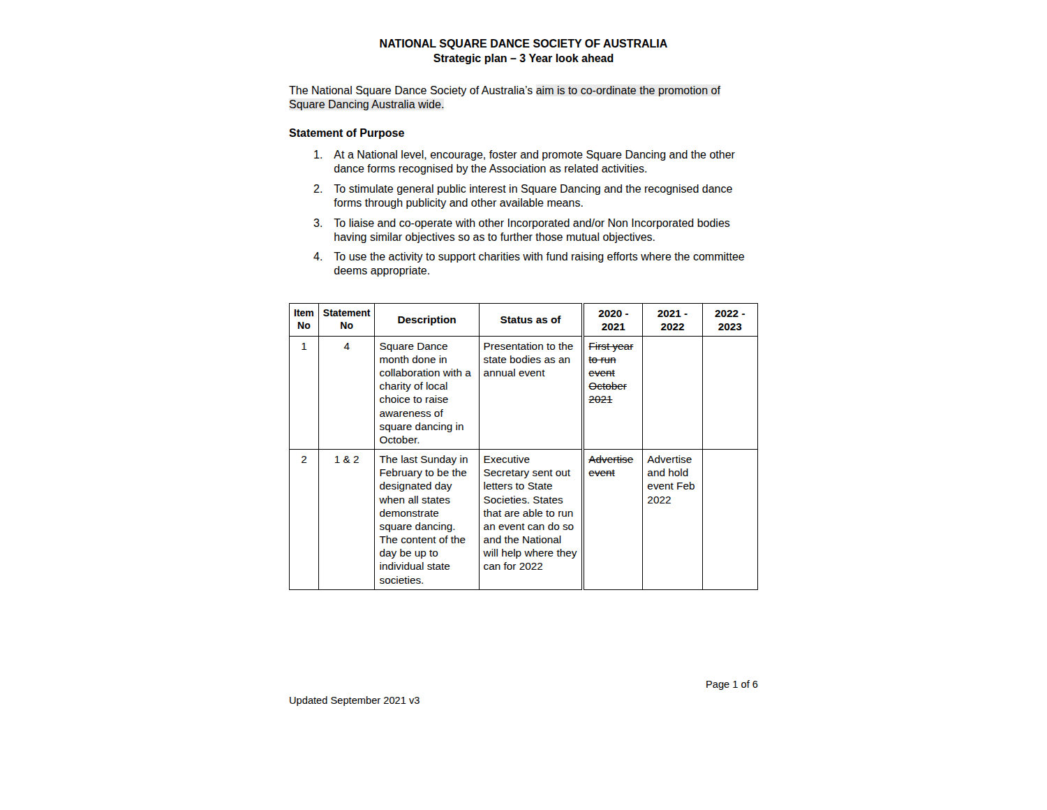NATIONAL SQUARE DANCE SOCIETY OF AUSTRALIA Strategic plan – 3 Year look ahead
The National Square Dance Society of Australia’s aim is to co-ordinate the promotion of Square Dancing Australia wide.
Statement of Purpose
At a National level, encourage, foster and promote Square Dancing and the other dance forms recognised by the Association as related activities.
To stimulate general public interest in Square Dancing and the recognised dance forms through publicity and other available means.
To liaise and co-operate with other Incorporated and/or Non Incorporated bodies having similar objectives so as to further those mutual objectives.
To use the activity to support charities with fund raising efforts where the committee deems appropriate.
| Item No | Statement No | Description | Status as of | 2020 - 2021 | 2021 - 2022 | 2022 - 2023 |
| --- | --- | --- | --- | --- | --- | --- |
| 1 | 4 | Square Dance month done in collaboration with a charity of local choice to raise awareness of square dancing in October. | Presentation to the state bodies as an annual event | First year to run event October 2021 | | |
| 2 | 1 & 2 | The last Sunday in February to be the designated day when all states demonstrate square dancing. The content of the day be up to individual state societies. | Executive Secretary sent out letters to State Societies. States that are able to run an event can do so and the National will help where they can for 2022 | Advertise event | Advertise and hold event Feb 2022 | |
Page 1 of 6
Updated September 2021 v3